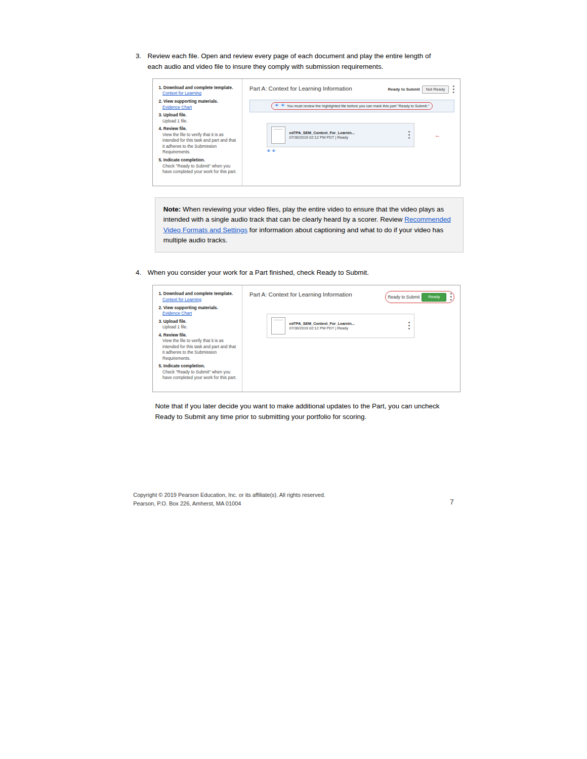3.
Review each file. Open and review every page of each document and play the entire length of each audio and video file to insure they comply with submission requirements.
1. Download and complete template. Context for Learning
2. View supporting materials. Evidence Chart
3. Upload file. Upload 1 file.
4. Review file. View the file to verify that it is as intended for this task and part and that it adheres to the Submission Requirements.
5. Indicate completion. Check "Ready to Submit" when you have completed your work for this part.
Part A: Context for Learning Information
Ready to Submit Not Ready •••
👁👁 You must review the highlighted file before you can mark this part "Ready to Submit."
edTPA_SEM_Context_For_Learnin...
07/30/2019 02:12 PM PDT | Ready
••• ←
👁 👁
Note: When reviewing your video files, play the entire video to ensure that the video plays as intended with a single audio track that can be clearly heard by a scorer. Review Recommended Video Formats and Settings for information about captioning and what to do if your video has multiple audio tracks.
4.
When you consider your work for a Part finished, check Ready to Submit.
1. Download and complete template. Context for Learning
2. View supporting materials. Evidence Chart
3. Upload file. Upload 1 file.
4. Review file. View the file to verify that it is as intended for this task and part and that it adheres to the Submission Requirements.
5. Indicate completion. Check "Ready to Submit" when you have completed your work for this part.
Part A: Context for Learning Information
Ready to Submit Ready •••
edTPA_SEM_Context_For_Learnin...
07/30/2019 02:12 PM PDT | Ready
•••
Note that if you later decide you want to make additional updates to the Part, you can uncheck Ready to Submit any time prior to submitting your portfolio for scoring.
Copyright © 2019 Pearson Education, Inc. or its affiliate(s). All rights reserved.
Pearson, P.O. Box 226, Amherst, MA 01004
7